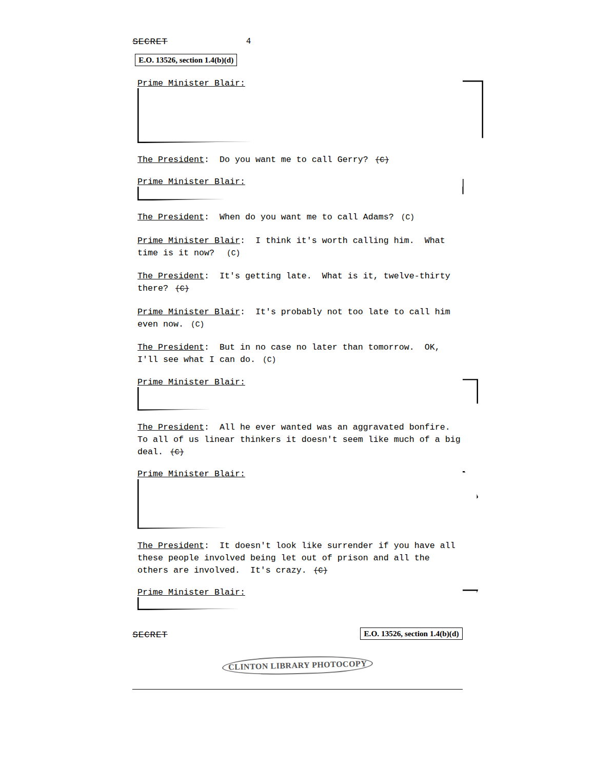SECRET
4
E.O. 13526, section 1.4(b)(d)
Prime Minister Blair:
The President: Do you want me to call Gerry? (C)
Prime Minister Blair:
The President: When do you want me to call Adams? (C)
Prime Minister Blair: I think it's worth calling him. What time is it now? (C)
The President: It's getting late. What is it, twelve-thirty there? (C)
Prime Minister Blair: It's probably not too late to call him even now. (C)
The President: But in no case no later than tomorrow. OK, I'll see what I can do. (C)
Prime Minister Blair:
The President: All he ever wanted was an aggravated bonfire. To all of us linear thinkers it doesn't seem like much of a big deal. (C)
Prime Minister Blair:
The President: It doesn't look like surrender if you have all these people involved being let out of prison and all the others are involved. It's crazy. (C)
Prime Minister Blair:
SECRET
E.O. 13526, section 1.4(b)(d)
CLINTON LIBRARY PHOTOCOPY